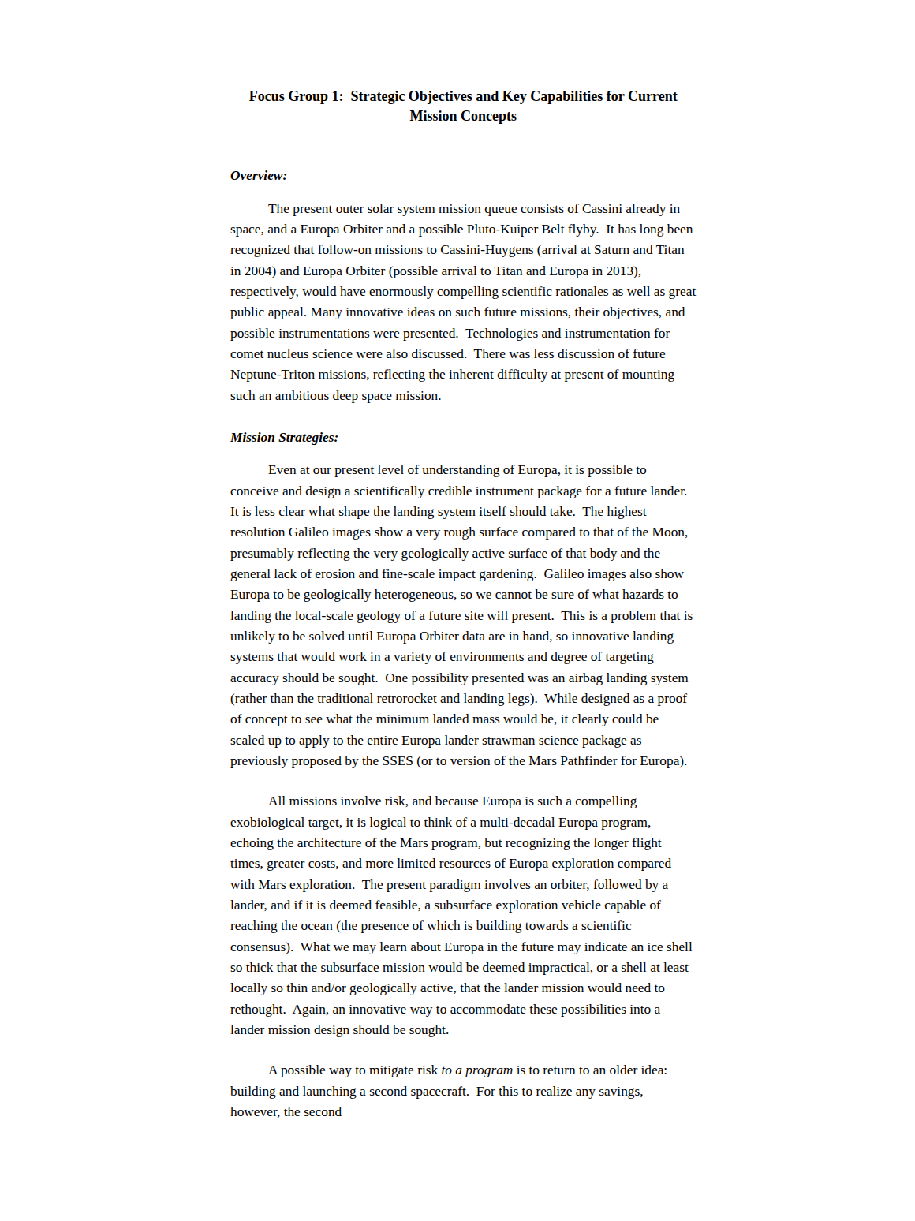Focus Group 1: Strategic Objectives and Key Capabilities for Current Mission Concepts
Overview:
The present outer solar system mission queue consists of Cassini already in space, and a Europa Orbiter and a possible Pluto-Kuiper Belt flyby. It has long been recognized that follow-on missions to Cassini-Huygens (arrival at Saturn and Titan in 2004) and Europa Orbiter (possible arrival to Titan and Europa in 2013), respectively, would have enormously compelling scientific rationales as well as great public appeal. Many innovative ideas on such future missions, their objectives, and possible instrumentations were presented. Technologies and instrumentation for comet nucleus science were also discussed. There was less discussion of future Neptune-Triton missions, reflecting the inherent difficulty at present of mounting such an ambitious deep space mission.
Mission Strategies:
Even at our present level of understanding of Europa, it is possible to conceive and design a scientifically credible instrument package for a future lander. It is less clear what shape the landing system itself should take. The highest resolution Galileo images show a very rough surface compared to that of the Moon, presumably reflecting the very geologically active surface of that body and the general lack of erosion and fine-scale impact gardening. Galileo images also show Europa to be geologically heterogeneous, so we cannot be sure of what hazards to landing the local-scale geology of a future site will present. This is a problem that is unlikely to be solved until Europa Orbiter data are in hand, so innovative landing systems that would work in a variety of environments and degree of targeting accuracy should be sought. One possibility presented was an airbag landing system (rather than the traditional retrorocket and landing legs). While designed as a proof of concept to see what the minimum landed mass would be, it clearly could be scaled up to apply to the entire Europa lander strawman science package as previously proposed by the SSES (or to version of the Mars Pathfinder for Europa).
All missions involve risk, and because Europa is such a compelling exobiological target, it is logical to think of a multi-decadal Europa program, echoing the architecture of the Mars program, but recognizing the longer flight times, greater costs, and more limited resources of Europa exploration compared with Mars exploration. The present paradigm involves an orbiter, followed by a lander, and if it is deemed feasible, a subsurface exploration vehicle capable of reaching the ocean (the presence of which is building towards a scientific consensus). What we may learn about Europa in the future may indicate an ice shell so thick that the subsurface mission would be deemed impractical, or a shell at least locally so thin and/or geologically active, that the lander mission would need to rethought. Again, an innovative way to accommodate these possibilities into a lander mission design should be sought.
A possible way to mitigate risk to a program is to return to an older idea: building and launching a second spacecraft. For this to realize any savings, however, the second